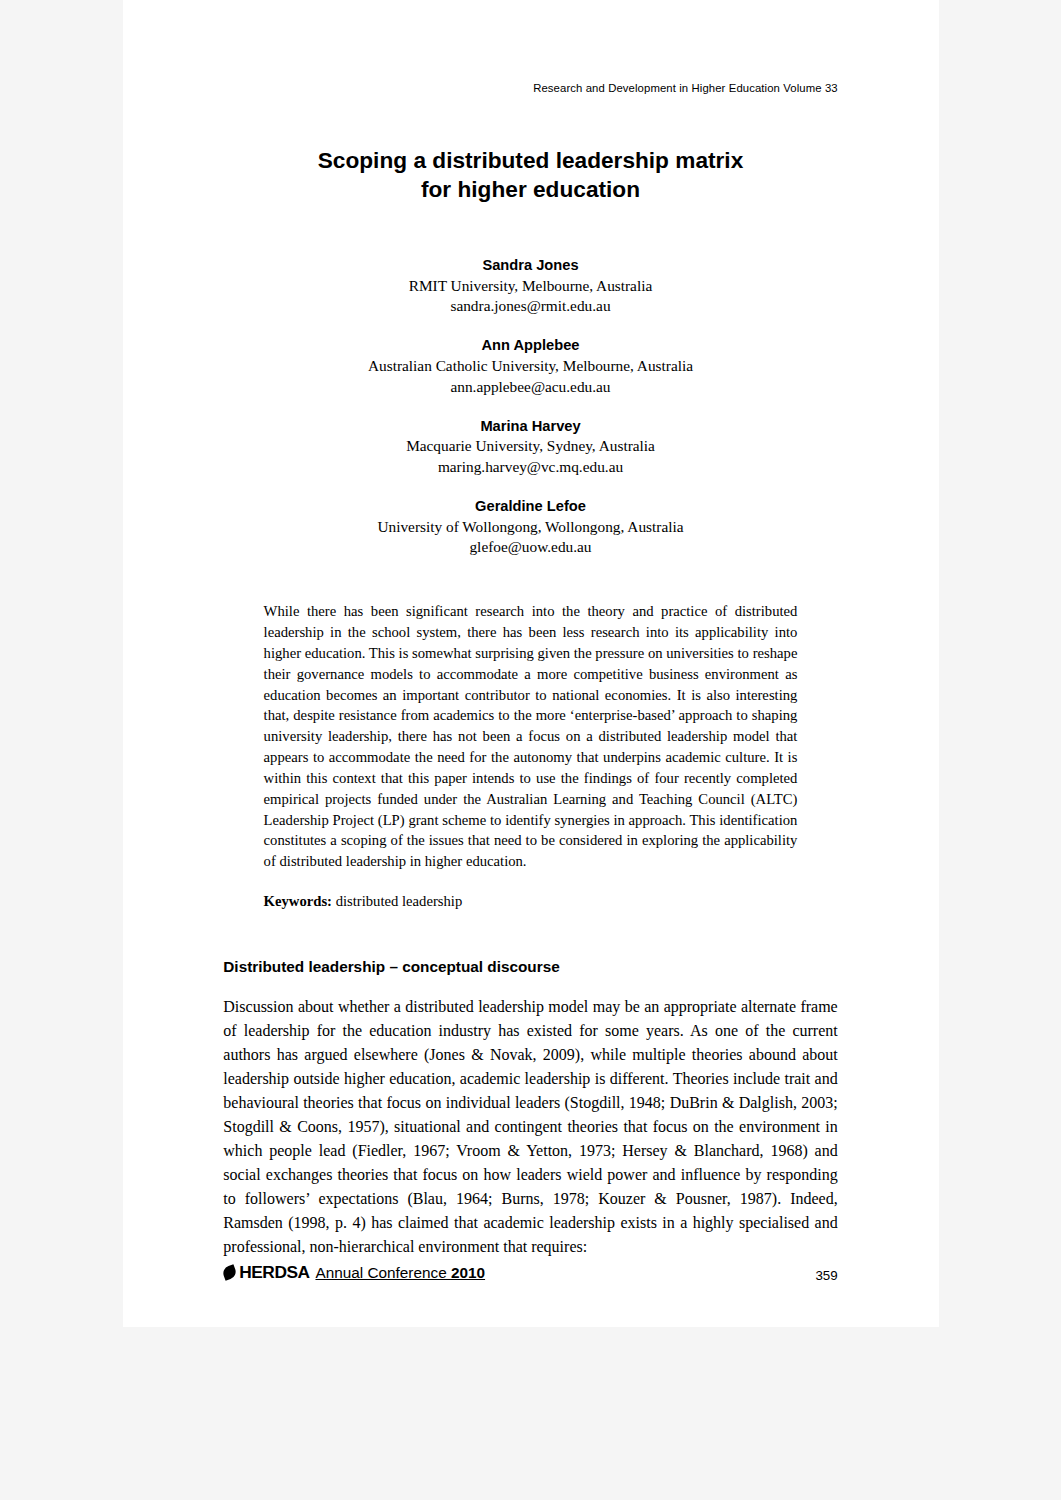Research and Development in Higher Education Volume 33
Scoping a distributed leadership matrix
for higher education
Sandra Jones
RMIT University, Melbourne, Australia
sandra.jones@rmit.edu.au
Ann Applebee
Australian Catholic University, Melbourne, Australia
ann.applebee@acu.edu.au
Marina Harvey
Macquarie University, Sydney, Australia
maring.harvey@vc.mq.edu.au
Geraldine Lefoe
University of Wollongong, Wollongong, Australia
glefoe@uow.edu.au
While there has been significant research into the theory and practice of distributed leadership in the school system, there has been less research into its applicability into higher education. This is somewhat surprising given the pressure on universities to reshape their governance models to accommodate a more competitive business environment as education becomes an important contributor to national economies. It is also interesting that, despite resistance from academics to the more ‘enterprise-based’ approach to shaping university leadership, there has not been a focus on a distributed leadership model that appears to accommodate the need for the autonomy that underpins academic culture. It is within this context that this paper intends to use the findings of four recently completed empirical projects funded under the Australian Learning and Teaching Council (ALTC) Leadership Project (LP) grant scheme to identify synergies in approach. This identification constitutes a scoping of the issues that need to be considered in exploring the applicability of distributed leadership in higher education.
Keywords: distributed leadership
Distributed leadership – conceptual discourse
Discussion about whether a distributed leadership model may be an appropriate alternate frame of leadership for the education industry has existed for some years. As one of the current authors has argued elsewhere (Jones & Novak, 2009), while multiple theories abound about leadership outside higher education, academic leadership is different. Theories include trait and behavioural theories that focus on individual leaders (Stogdill, 1948; DuBrin & Dalglish, 2003; Stogdill & Coons, 1957), situational and contingent theories that focus on the environment in which people lead (Fiedler, 1967; Vroom & Yetton, 1973; Hersey & Blanchard, 1968) and social exchanges theories that focus on how leaders wield power and influence by responding to followers’ expectations (Blau, 1964; Burns, 1978; Kouzer & Pousner, 1987). Indeed, Ramsden (1998, p. 4) has claimed that academic leadership exists in a highly specialised and professional, non-hierarchical environment that requires:
HERDSA Annual Conference 2010
359